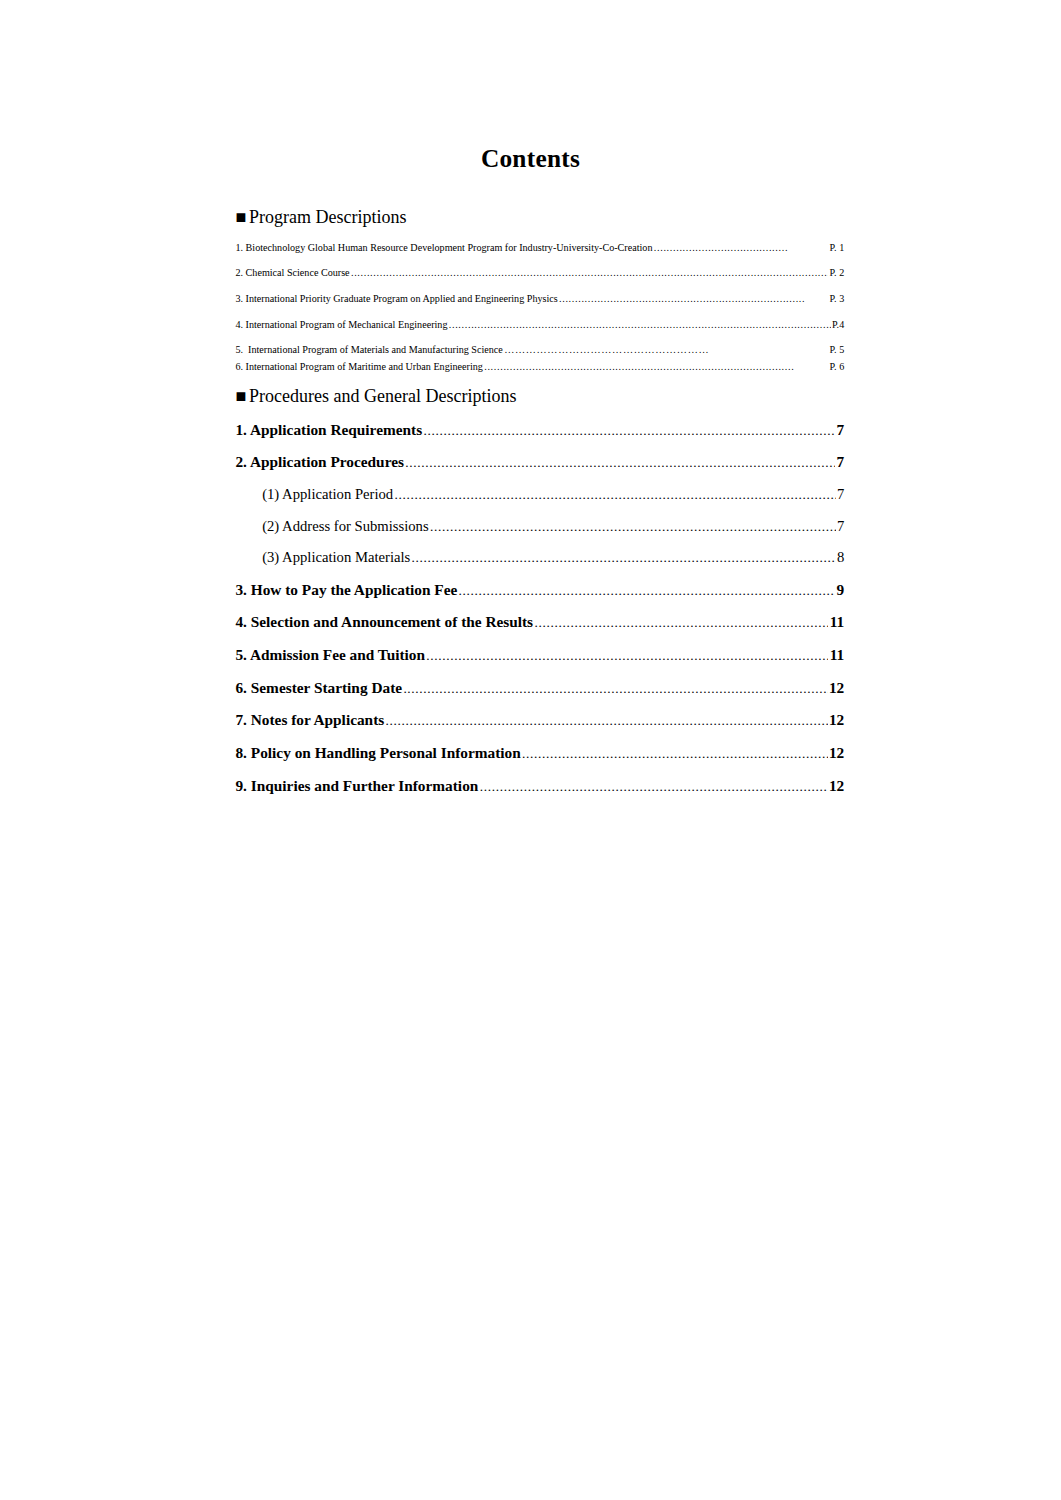Contents
■Program Descriptions
1. Biotechnology Global Human Resource Development Program for Industry-University-Co-Creation .......................................... P. 1
2. Chemical Science Course ................................................................................................................................................................................. P. 2
3. International Priority Graduate Program on Applied and Engineering Physics ............................................................................. P. 3
4. International Program of Mechanical Engineering ............................................................................................................................. P.4
5. International Program of Materials and Manufacturing Science ………………………………………………… P. 5
6. International Program of Maritime and Urban Engineering ................................................................................................. P. 6
■Procedures and General Descriptions
1. Application Requirements ........................................................................................................... 7
2. Application Procedures ................................................................................................................ 7
(1) Application Period ....................................................................................................................... 7
(2) Address for Submissions .............................................................................................................. 7
(3) Application Materials .................................................................................................................. 8
3. How to Pay the Application Fee ..................................................................................................... 9
4. Selection and Announcement of the Results ............................................................................. 11
5. Admission Fee and Tuition ......................................................................................................... 11
6. Semester Starting Date ................................................................................................................. 12
7. Notes for Applicants ..................................................................................................................... 12
8. Policy on Handling Personal Information .................................................................................... 12
9. Inquiries and Further Information .............................................................................................. 12